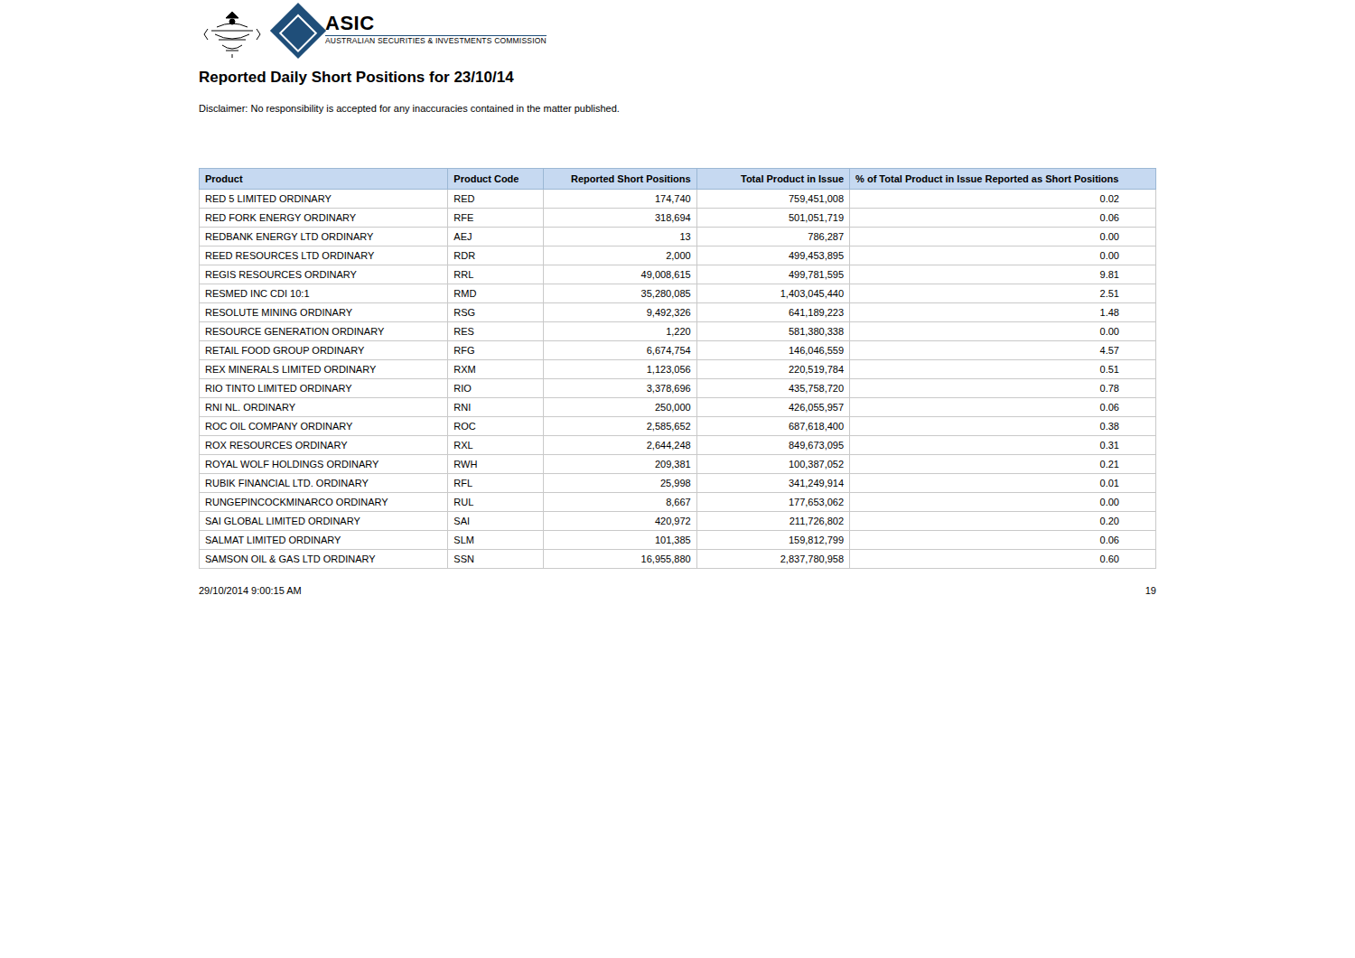ASIC
AUSTRALIAN SECURITIES & INVESTMENTS COMMISSION
Reported Daily Short Positions for 23/10/14
Disclaimer: No responsibility is accepted for any inaccuracies contained in the matter published.
| Product | Product Code | Reported Short Positions | Total Product in Issue | % of Total Product in Issue Reported as Short Positions |
| --- | --- | --- | --- | --- |
| RED 5 LIMITED ORDINARY | RED | 174,740 | 759,451,008 | 0.02 |
| RED FORK ENERGY ORDINARY | RFE | 318,694 | 501,051,719 | 0.06 |
| REDBANK ENERGY LTD ORDINARY | AEJ | 13 | 786,287 | 0.00 |
| REED RESOURCES LTD ORDINARY | RDR | 2,000 | 499,453,895 | 0.00 |
| REGIS RESOURCES ORDINARY | RRL | 49,008,615 | 499,781,595 | 9.81 |
| RESMED INC CDI 10:1 | RMD | 35,280,085 | 1,403,045,440 | 2.51 |
| RESOLUTE MINING ORDINARY | RSG | 9,492,326 | 641,189,223 | 1.48 |
| RESOURCE GENERATION ORDINARY | RES | 1,220 | 581,380,338 | 0.00 |
| RETAIL FOOD GROUP ORDINARY | RFG | 6,674,754 | 146,046,559 | 4.57 |
| REX MINERALS LIMITED ORDINARY | RXM | 1,123,056 | 220,519,784 | 0.51 |
| RIO TINTO LIMITED ORDINARY | RIO | 3,378,696 | 435,758,720 | 0.78 |
| RNI NL. ORDINARY | RNI | 250,000 | 426,055,957 | 0.06 |
| ROC OIL COMPANY ORDINARY | ROC | 2,585,652 | 687,618,400 | 0.38 |
| ROX RESOURCES ORDINARY | RXL | 2,644,248 | 849,673,095 | 0.31 |
| ROYAL WOLF HOLDINGS ORDINARY | RWH | 209,381 | 100,387,052 | 0.21 |
| RUBIK FINANCIAL LTD. ORDINARY | RFL | 25,998 | 341,249,914 | 0.01 |
| RUNGEPINCOCKMINARCO ORDINARY | RUL | 8,667 | 177,653,062 | 0.00 |
| SAI GLOBAL LIMITED ORDINARY | SAI | 420,972 | 211,726,802 | 0.20 |
| SALMAT LIMITED ORDINARY | SLM | 101,385 | 159,812,799 | 0.06 |
| SAMSON OIL & GAS LTD ORDINARY | SSN | 16,955,880 | 2,837,780,958 | 0.60 |
29/10/2014 9:00:15 AM
19